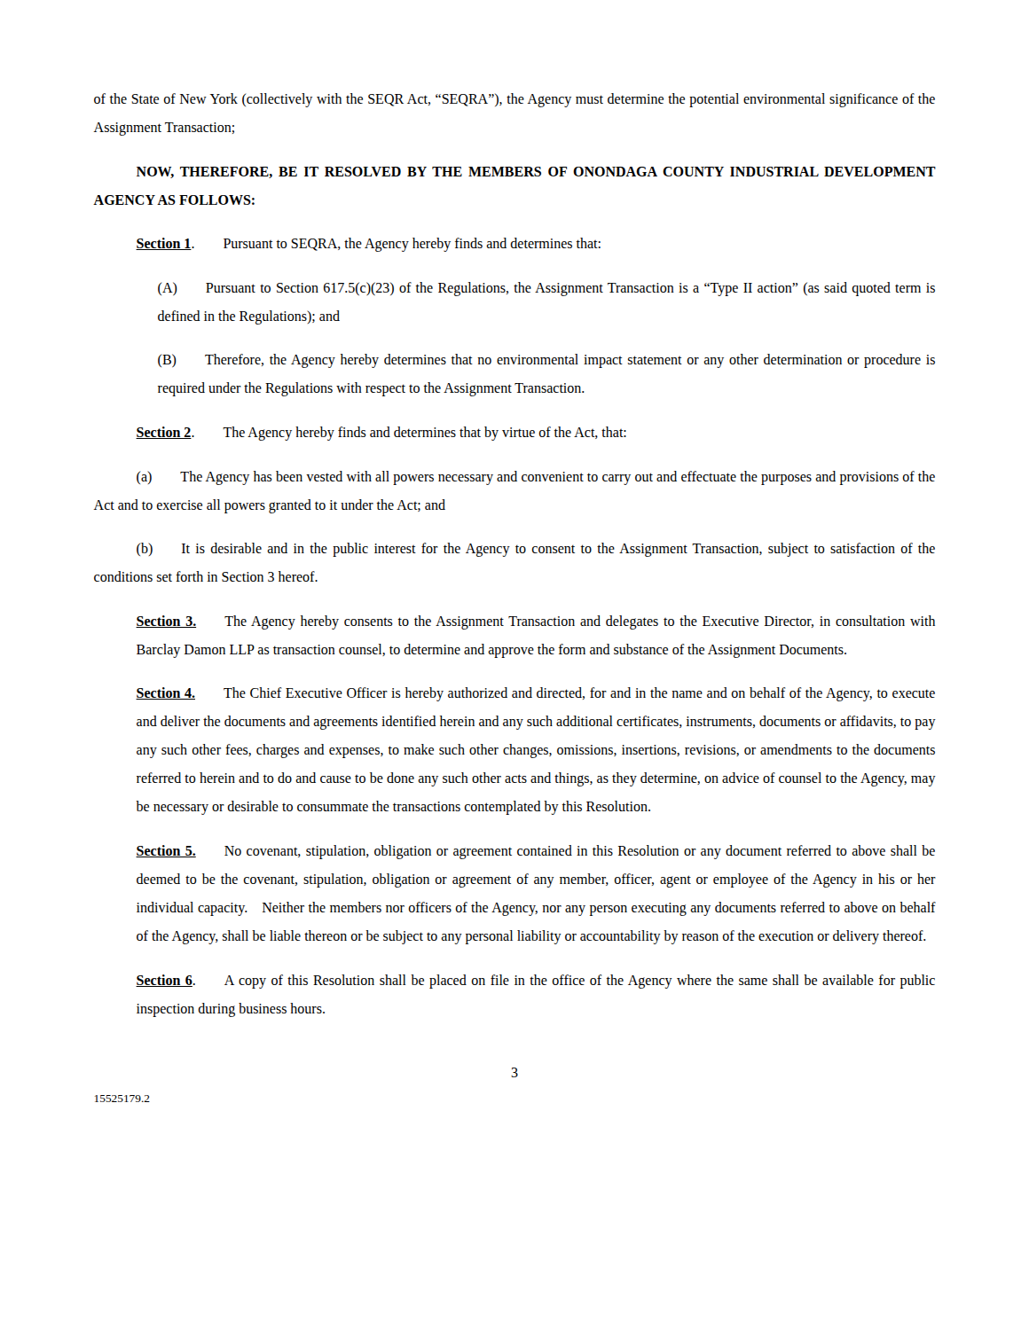of the State of New York (collectively with the SEQR Act, “SEQRA”), the Agency must determine the potential environmental significance of the Assignment Transaction;
NOW, THEREFORE, BE IT RESOLVED BY THE MEMBERS OF ONONDAGA COUNTY INDUSTRIAL DEVELOPMENT AGENCY AS FOLLOWS:
Section 1.  Pursuant to SEQRA, the Agency hereby finds and determines that:
(A)  Pursuant to Section 617.5(c)(23) of the Regulations, the Assignment Transaction is a “Type II action” (as said quoted term is defined in the Regulations); and
(B)  Therefore, the Agency hereby determines that no environmental impact statement or any other determination or procedure is required under the Regulations with respect to the Assignment Transaction.
Section 2.  The Agency hereby finds and determines that by virtue of the Act, that:
   (a)  The Agency has been vested with all powers necessary and convenient to carry out and effectuate the purposes and provisions of the Act and to exercise all powers granted to it under the Act; and
   (b)  It is desirable and in the public interest for the Agency to consent to the Assignment Transaction, subject to satisfaction of the conditions set forth in Section 3 hereof.
Section 3.  The Agency hereby consents to the Assignment Transaction and delegates to the Executive Director, in consultation with Barclay Damon LLP as transaction counsel, to determine and approve the form and substance of the Assignment Documents.
Section 4.  The Chief Executive Officer is hereby authorized and directed, for and in the name and on behalf of the Agency, to execute and deliver the documents and agreements identified herein and any such additional certificates, instruments, documents or affidavits, to pay any such other fees, charges and expenses, to make such other changes, omissions, insertions, revisions, or amendments to the documents referred to herein and to do and cause to be done any such other acts and things, as they determine, on advice of counsel to the Agency, may be necessary or desirable to consummate the transactions contemplated by this Resolution.
Section 5.  No covenant, stipulation, obligation or agreement contained in this Resolution or any document referred to above shall be deemed to be the covenant, stipulation, obligation or agreement of any member, officer, agent or employee of the Agency in his or her individual capacity. Neither the members nor officers of the Agency, nor any person executing any documents referred to above on behalf of the Agency, shall be liable thereon or be subject to any personal liability or accountability by reason of the execution or delivery thereof.
Section 6.  A copy of this Resolution shall be placed on file in the office of the Agency where the same shall be available for public inspection during business hours.
3
15525179.2